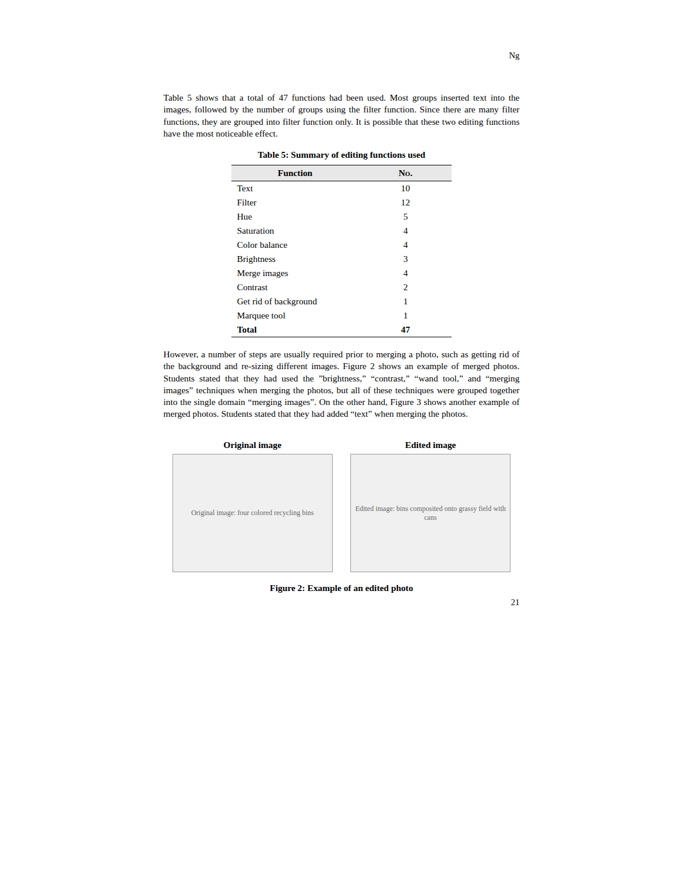Ng
Table 5 shows that a total of 47 functions had been used. Most groups inserted text into the images, followed by the number of groups using the filter function. Since there are many filter functions, they are grouped into filter function only. It is possible that these two editing functions have the most noticeable effect.
Table 5: Summary of editing functions used
| Function | N o . |
| --- | --- |
| Text | 10 |
| Filter | 12 |
| Hue | 5 |
| Saturation | 4 |
| Color balance | 4 |
| Brightness | 3 |
| Merge images | 4 |
| Contrast | 2 |
| Get rid of background | 1 |
| Marquee tool | 1 |
| Total | 47 |
However, a number of steps are usually required prior to merging a photo, such as getting rid of the background and re-sizing different images. Figure 2 shows an example of merged photos. Students stated that they had used the ”brightness,” “contrast,” “wand tool,” and “merging images” techniques when merging the photos, but all of these techniques were grouped together into the single domain “merging images”. On the other hand, Figure 3 shows another example of merged photos. Students stated that they had added “text” when merging the photos.
Original image Edited image
Original image: four colored recycling bins
Edited image: bins composited onto grassy field with cans
Figure 2: Example of an edited photo
21